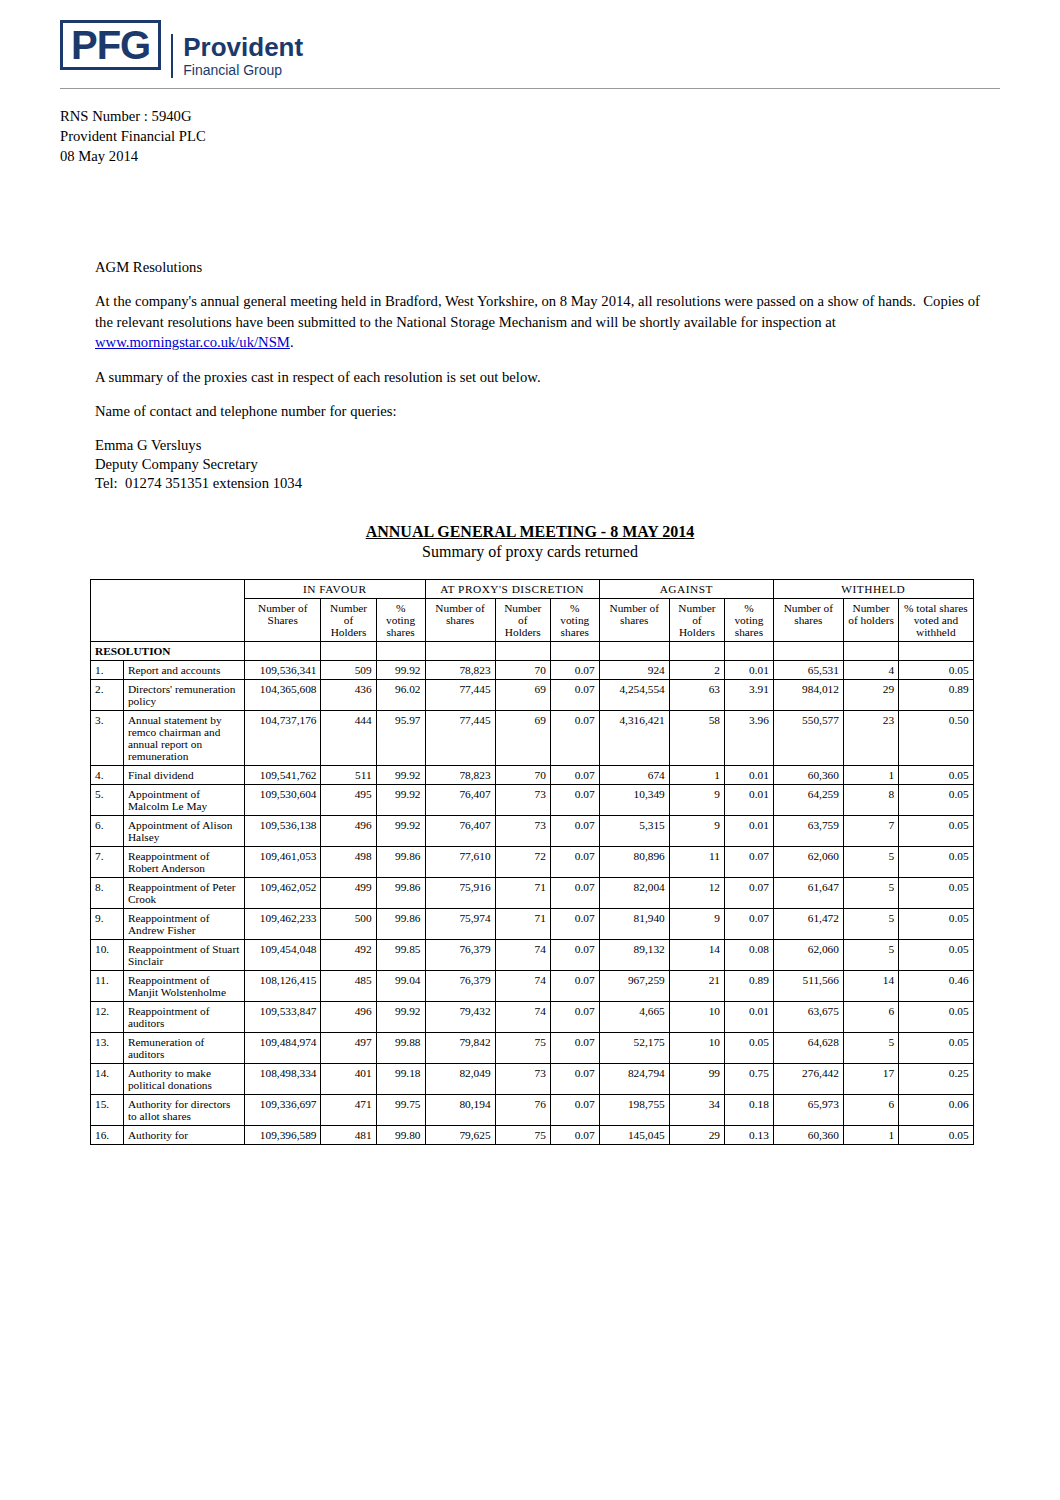PFG Provident
Financial Group
RNS Number : 5940G
Provident Financial PLC
08 May 2014
AGM Resolutions
At the company's annual general meeting held in Bradford, West Yorkshire, on 8 May 2014, all resolutions were passed on a show of hands. Copies of the relevant resolutions have been submitted to the National Storage Mechanism and will be shortly available for inspection at www.morningstar.co.uk/uk/NSM.
A summary of the proxies cast in respect of each resolution is set out below.
Name of contact and telephone number for queries:
Emma G Versluys
Deputy Company Secretary
Tel: 01274 351351 extension 1034
ANNUAL GENERAL MEETING - 8 MAY 2014
Summary of proxy cards returned
| | IN FAVOUR | AT PROXY'S DISCRETION | AGAINST | WITHHELD |
| --- | --- | --- | --- | --- |
| Number of Shares | Number of Holders | % voting shares | Number of shares | Number of Holders | % voting shares | Number of shares | Number of Holders | % voting shares | Number of shares | Number of holders | % total shares voted and withheld |
| RESOLUTION | | | | | | | | | | | | |
| 1. | Report and accounts | 109,536,341 | 509 | 99.92 | 78,823 | 70 | 0.07 | 924 | 2 | 0.01 | 65,531 | 4 | 0.05 |
| 2. | Directors' remuneration policy | 104,365,608 | 436 | 96.02 | 77,445 | 69 | 0.07 | 4,254,554 | 63 | 3.91 | 984,012 | 29 | 0.89 |
| 3. | Annual statement by remco chairman and annual report on remuneration | 104,737,176 | 444 | 95.97 | 77,445 | 69 | 0.07 | 4,316,421 | 58 | 3.96 | 550,577 | 23 | 0.50 |
| 4. | Final dividend | 109,541,762 | 511 | 99.92 | 78,823 | 70 | 0.07 | 674 | 1 | 0.01 | 60,360 | 1 | 0.05 |
| 5. | Appointment of Malcolm Le May | 109,530,604 | 495 | 99.92 | 76,407 | 73 | 0.07 | 10,349 | 9 | 0.01 | 64,259 | 8 | 0.05 |
| 6. | Appointment of Alison Halsey | 109,536,138 | 496 | 99.92 | 76,407 | 73 | 0.07 | 5,315 | 9 | 0.01 | 63,759 | 7 | 0.05 |
| 7. | Reappointment of Robert Anderson | 109,461,053 | 498 | 99.86 | 77,610 | 72 | 0.07 | 80,896 | 11 | 0.07 | 62,060 | 5 | 0.05 |
| 8. | Reappointment of Peter Crook | 109,462,052 | 499 | 99.86 | 75,916 | 71 | 0.07 | 82,004 | 12 | 0.07 | 61,647 | 5 | 0.05 |
| 9. | Reappointment of Andrew Fisher | 109,462,233 | 500 | 99.86 | 75,974 | 71 | 0.07 | 81,940 | 9 | 0.07 | 61,472 | 5 | 0.05 |
| 10. | Reappointment of Stuart Sinclair | 109,454,048 | 492 | 99.85 | 76,379 | 74 | 0.07 | 89,132 | 14 | 0.08 | 62,060 | 5 | 0.05 |
| 11. | Reappointment of Manjit Wolstenholme | 108,126,415 | 485 | 99.04 | 76,379 | 74 | 0.07 | 967,259 | 21 | 0.89 | 511,566 | 14 | 0.46 |
| 12. | Reappointment of auditors | 109,533,847 | 496 | 99.92 | 79,432 | 74 | 0.07 | 4,665 | 10 | 0.01 | 63,675 | 6 | 0.05 |
| 13. | Remuneration of auditors | 109,484,974 | 497 | 99.88 | 79,842 | 75 | 0.07 | 52,175 | 10 | 0.05 | 64,628 | 5 | 0.05 |
| 14. | Authority to make political donations | 108,498,334 | 401 | 99.18 | 82,049 | 73 | 0.07 | 824,794 | 99 | 0.75 | 276,442 | 17 | 0.25 |
| 15. | Authority for directors to allot shares | 109,336,697 | 471 | 99.75 | 80,194 | 76 | 0.07 | 198,755 | 34 | 0.18 | 65,973 | 6 | 0.06 |
| 16. | Authority for | 109,396,589 | 481 | 99.80 | 79,625 | 75 | 0.07 | 145,045 | 29 | 0.13 | 60,360 | 1 | 0.05 |